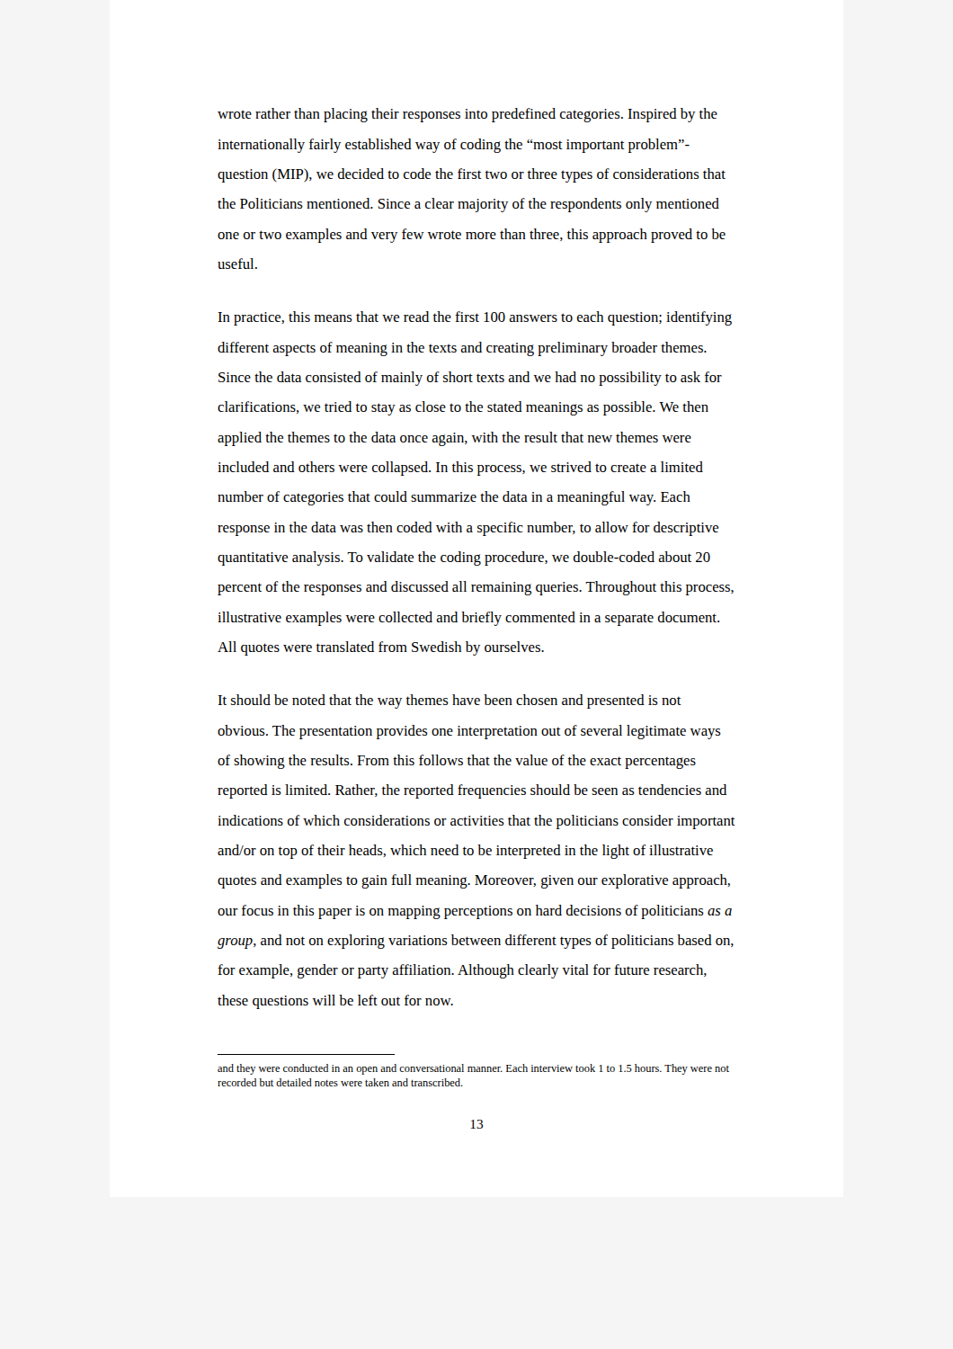wrote rather than placing their responses into predefined categories. Inspired by the internationally fairly established way of coding the “most important problem”-question (MIP), we decided to code the first two or three types of considerations that the Politicians mentioned. Since a clear majority of the respondents only mentioned one or two examples and very few wrote more than three, this approach proved to be useful.
In practice, this means that we read the first 100 answers to each question; identifying different aspects of meaning in the texts and creating preliminary broader themes. Since the data consisted of mainly of short texts and we had no possibility to ask for clarifications, we tried to stay as close to the stated meanings as possible. We then applied the themes to the data once again, with the result that new themes were included and others were collapsed. In this process, we strived to create a limited number of categories that could summarize the data in a meaningful way. Each response in the data was then coded with a specific number, to allow for descriptive quantitative analysis. To validate the coding procedure, we double-coded about 20 percent of the responses and discussed all remaining queries. Throughout this process, illustrative examples were collected and briefly commented in a separate document. All quotes were translated from Swedish by ourselves.
It should be noted that the way themes have been chosen and presented is not obvious. The presentation provides one interpretation out of several legitimate ways of showing the results. From this follows that the value of the exact percentages reported is limited. Rather, the reported frequencies should be seen as tendencies and indications of which considerations or activities that the politicians consider important and/or on top of their heads, which need to be interpreted in the light of illustrative quotes and examples to gain full meaning. Moreover, given our explorative approach, our focus in this paper is on mapping perceptions on hard decisions of politicians as a group, and not on exploring variations between different types of politicians based on, for example, gender or party affiliation. Although clearly vital for future research, these questions will be left out for now.
and they were conducted in an open and conversational manner. Each interview took 1 to 1.5 hours. They were not recorded but detailed notes were taken and transcribed.
13